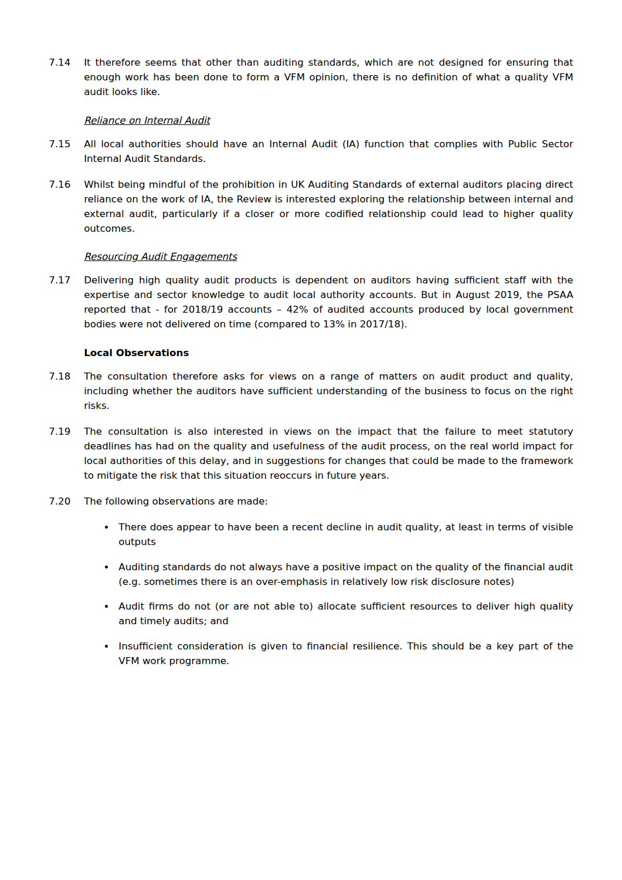7.14
It therefore seems that other than auditing standards, which are not designed for ensuring that enough work has been done to form a VFM opinion, there is no definition of what a quality VFM audit looks like.
Reliance on Internal Audit
7.15
All local authorities should have an Internal Audit (IA) function that complies with Public Sector Internal Audit Standards.
7.16
Whilst being mindful of the prohibition in UK Auditing Standards of external auditors placing direct reliance on the work of IA, the Review is interested exploring the relationship between internal and external audit, particularly if a closer or more codified relationship could lead to higher quality outcomes.
Resourcing Audit Engagements
7.17
Delivering high quality audit products is dependent on auditors having sufficient staff with the expertise and sector knowledge to audit local authority accounts. But in August 2019, the PSAA reported that - for 2018/19 accounts – 42% of audited accounts produced by local government bodies were not delivered on time (compared to 13% in 2017/18).
Local Observations
7.18
The consultation therefore asks for views on a range of matters on audit product and quality, including whether the auditors have sufficient understanding of the business to focus on the right risks.
7.19
The consultation is also interested in views on the impact that the failure to meet statutory deadlines has had on the quality and usefulness of the audit process, on the real world impact for local authorities of this delay, and in suggestions for changes that could be made to the framework to mitigate the risk that this situation reoccurs in future years.
7.20
The following observations are made:
There does appear to have been a recent decline in audit quality, at least in terms of visible outputs
Auditing standards do not always have a positive impact on the quality of the financial audit (e.g. sometimes there is an over-emphasis in relatively low risk disclosure notes)
Audit firms do not (or are not able to) allocate sufficient resources to deliver high quality and timely audits; and
Insufficient consideration is given to financial resilience. This should be a key part of the VFM work programme.